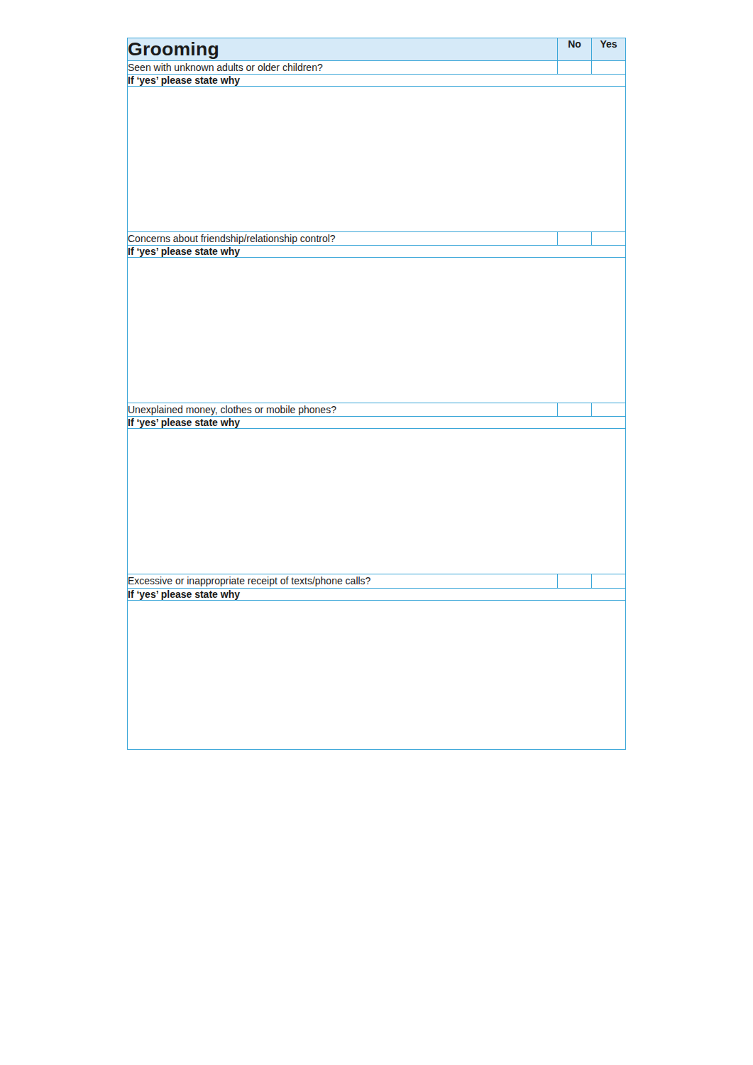| Grooming | No | Yes |
| --- | --- | --- |
| Seen with unknown adults or older children? | | |
| If ‘yes’ please state why |
| Concerns about friendship/relationship control? | | |
| If ‘yes’ please state why |
| Unexplained money, clothes or mobile phones? | | |
| If ‘yes’ please state why |
| Excessive or inappropriate receipt of texts/phone calls? | | |
| If ‘yes’ please state why |